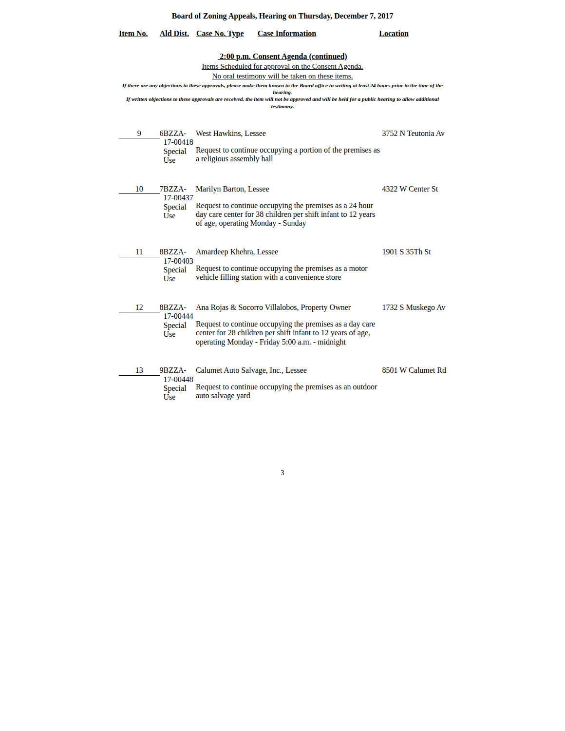Board of Zoning Appeals, Hearing on Thursday, December 7, 2017
| Item No. | Ald Dist. | Case No. Type | Case Information | Location |
2:00 p.m. Consent Agenda (continued)
Items Scheduled for approval on the Consent Agenda.
No oral testimony will be taken on these items.
If there are any objections to these approvals, please make them known to the Board office in writing at least 24 hours prior to the time of the hearing.
If written objections to these approvals are received, the item will not be approved and will be held for a public hearing to allow additional testimony.
| 9 | 6 | BZZA-17-00418 Special Use | West Hawkins, Lessee Request to continue occupying a portion of the premises as a religious assembly hall | 3752 N Teutonia Av |
| 10 | 7 | BZZA-17-00437 Special Use | Marilyn Barton, Lessee Request to continue occupying the premises as a 24 hour day care center for 38 children per shift infant to 12 years of age, operating Monday - Sunday | 4322 W Center St |
| 11 | 8 | BZZA-17-00403 Special Use | Amardeep Khehra, Lessee Request to continue occupying the premises as a motor vehicle filling station with a convenience store | 1901 S 35Th St |
| 12 | 8 | BZZA-17-00444 Special Use | Ana Rojas & Socorro Villalobos, Property Owner Request to continue occupying the premises as a day care center for 28 children per shift infant to 12 years of age, operating Monday - Friday 5:00 a.m. - midnight | 1732 S Muskego Av |
| 13 | 9 | BZZA-17-00448 Special Use | Calumet Auto Salvage, Inc., Lessee Request to continue occupying the premises as an outdoor auto salvage yard | 8501 W Calumet Rd |
3